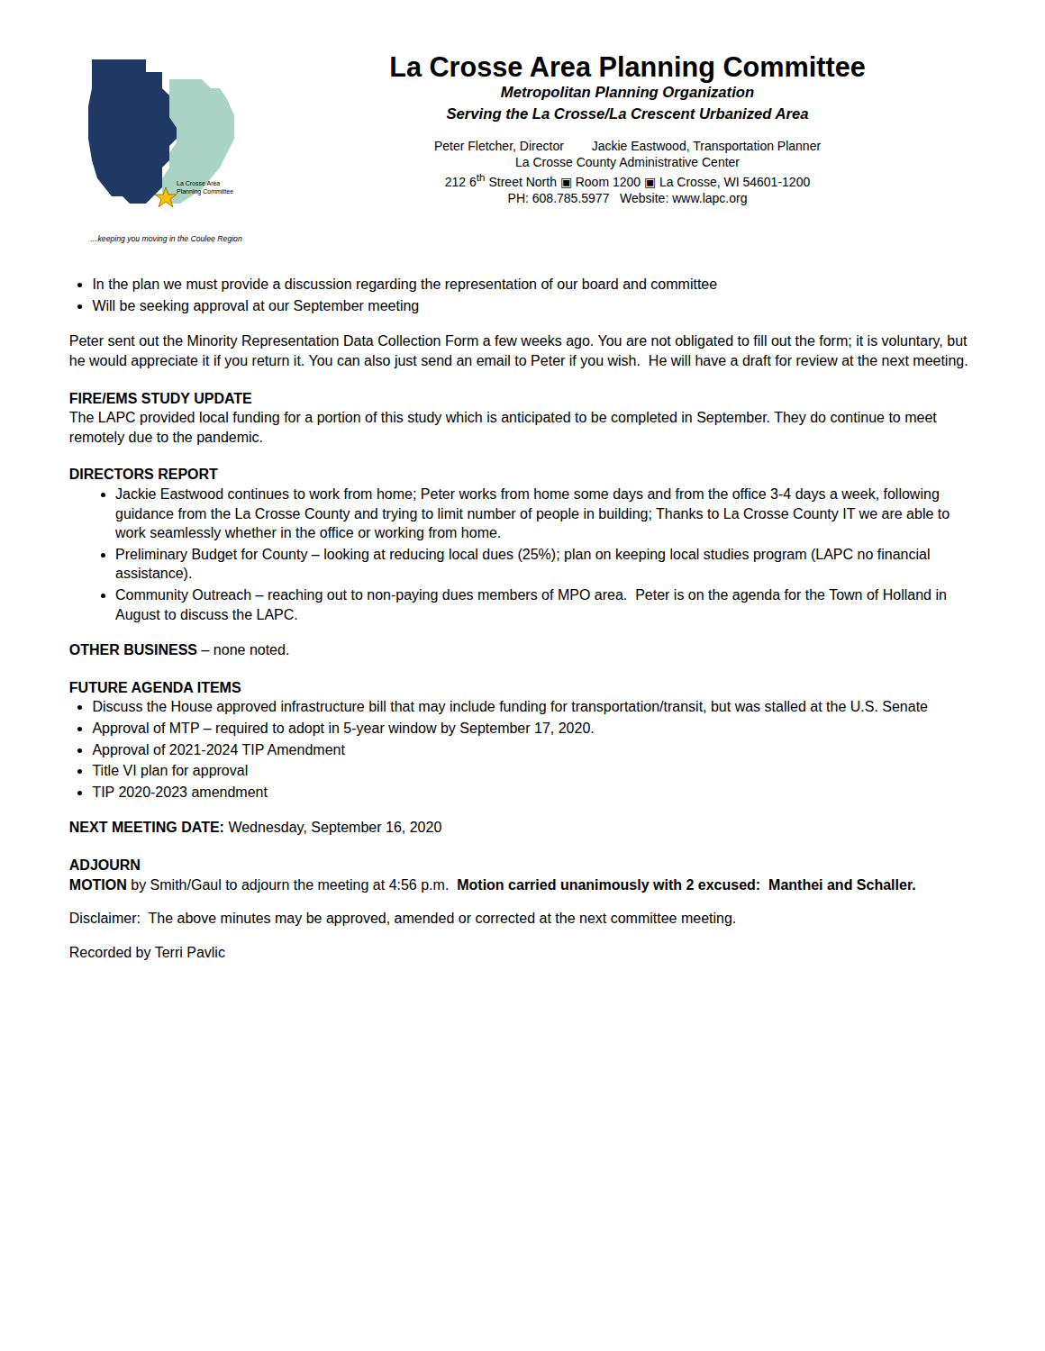La Crosse Area Planning Committee
…keeping you moving in the Coulee Region
La Crosse Area Planning Committee
Metropolitan Planning Organization
Serving the La Crosse/La Crescent Urbanized Area
Peter Fletcher, Director Jackie Eastwood, Transportation Planner
La Crosse County Administrative Center
212 6th Street North ▣ Room 1200 ▣ La Crosse, WI 54601-1200
PH: 608.785.5977 Website: www.lapc.org
In the plan we must provide a discussion regarding the representation of our board and committee
Will be seeking approval at our September meeting
Peter sent out the Minority Representation Data Collection Form a few weeks ago. You are not obligated to fill out the form; it is voluntary, but he would appreciate it if you return it. You can also just send an email to Peter if you wish. He will have a draft for review at the next meeting.
FIRE/EMS STUDY UPDATE
The LAPC provided local funding for a portion of this study which is anticipated to be completed in September. They do continue to meet remotely due to the pandemic.
DIRECTORS REPORT
Jackie Eastwood continues to work from home; Peter works from home some days and from the office 3-4 days a week, following guidance from the La Crosse County and trying to limit number of people in building; Thanks to La Crosse County IT we are able to work seamlessly whether in the office or working from home.
Preliminary Budget for County – looking at reducing local dues (25%); plan on keeping local studies program (LAPC no financial assistance).
Community Outreach – reaching out to non-paying dues members of MPO area. Peter is on the agenda for the Town of Holland in August to discuss the LAPC.
OTHER BUSINESS – none noted.
FUTURE AGENDA ITEMS
Discuss the House approved infrastructure bill that may include funding for transportation/transit, but was stalled at the U.S. Senate
Approval of MTP – required to adopt in 5-year window by September 17, 2020.
Approval of 2021-2024 TIP Amendment
Title VI plan for approval
TIP 2020-2023 amendment
NEXT MEETING DATE: Wednesday, September 16, 2020
ADJOURN
MOTION by Smith/Gaul to adjourn the meeting at 4:56 p.m. Motion carried unanimously with 2 excused: Manthei and Schaller.
Disclaimer: The above minutes may be approved, amended or corrected at the next committee meeting.
Recorded by Terri Pavlic